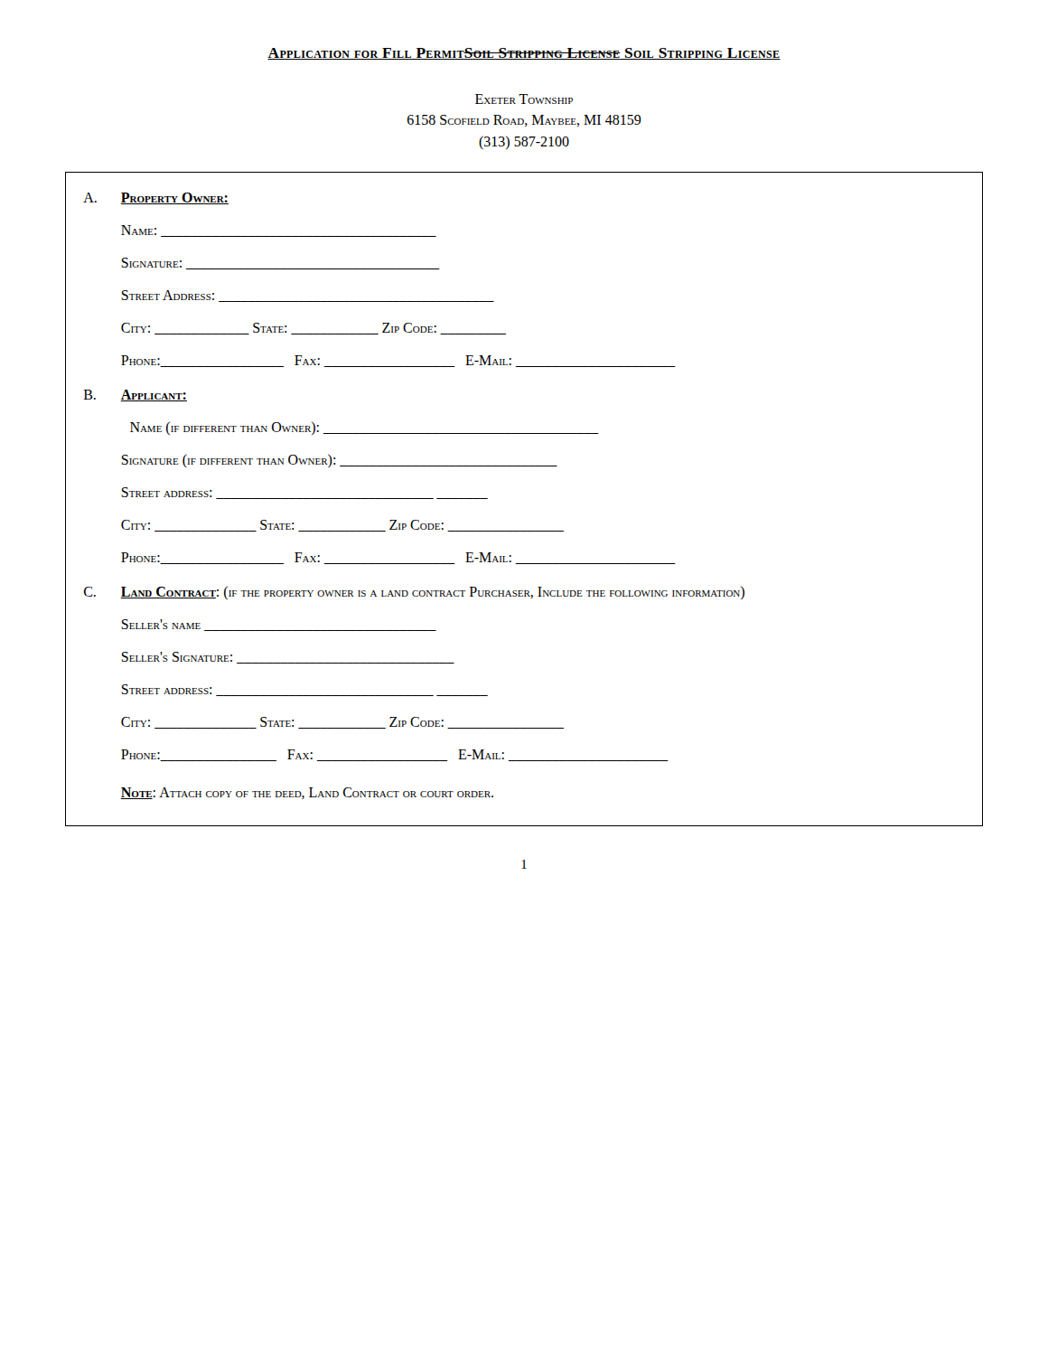Application for Fill Permit Soil Stripping License Soil Stripping License
Exeter Township
6158 Scofield Road, Maybee, MI 48159
(313) 587-2100
| A. | Property Owner: Name: ______________________________________ Signature: ___________________________________ Street Address: ______________________________________ City: _____________ State: ____________ Zip Code: _________ Phone:_________________ Fax: __________________ E-Mail: ______________________ |
| B. | Applicant: Name (if different than Owner): ______________________________________ Signature (if different than Owner): ______________________________ Street address: ______________________________ _______ City: ______________ State: ____________ Zip Code: ________________ Phone:_________________ Fax: __________________ E-Mail: ______________________ |
| C. | Land Contract : (if the property owner is a land contract Purchaser, Include the following information) Seller's name ________________________________ Seller's Signature: ______________________________ Street address: ______________________________ _______ City: ______________ State: ____________ Zip Code: ________________ Phone:________________ Fax: __________________ E-Mail: ______________________ Note : Attach copy of the deed, Land Contract or court order. |
1